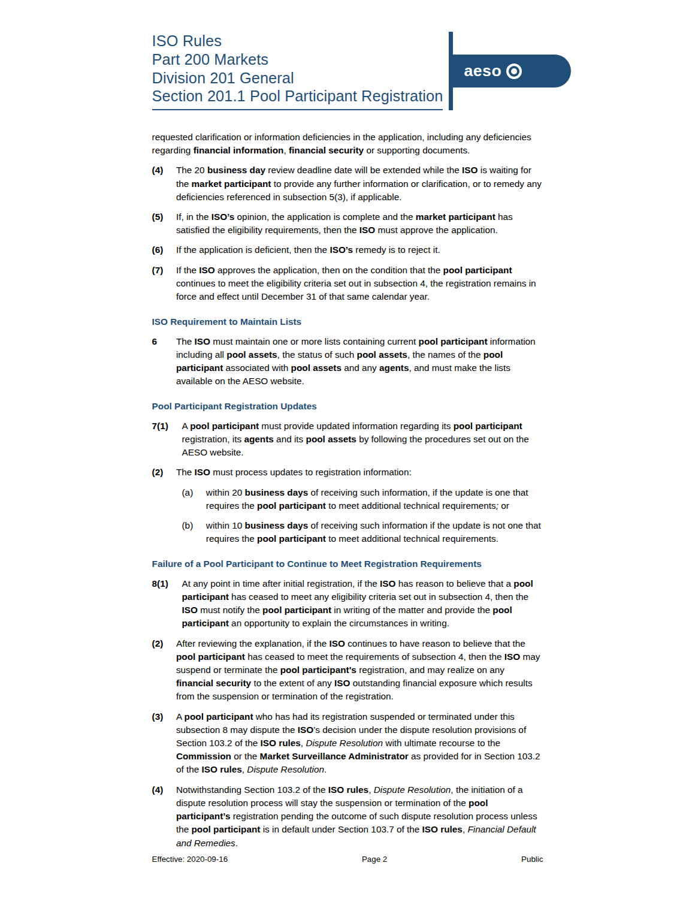ISO Rules Part 200 Markets Division 201 General Section 201.1 Pool Participant Registration
aeso
requested clarification or information deficiencies in the application, including any deficiencies regarding financial information, financial security or supporting documents.
(4)
The 20 business day review deadline date will be extended while the ISO is waiting for the market participant to provide any further information or clarification, or to remedy any deficiencies referenced in subsection 5(3), if applicable.
(5)
If, in the ISO’s opinion, the application is complete and the market participant has satisfied the eligibility requirements, then the ISO must approve the application.
(6)
If the application is deficient, then the ISO’s remedy is to reject it.
(7)
If the ISO approves the application, then on the condition that the pool participant continues to meet the eligibility criteria set out in subsection 4, the registration remains in force and effect until December 31 of that same calendar year.
ISO Requirement to Maintain Lists
6
The ISO must maintain one or more lists containing current pool participant information including all pool assets, the status of such pool assets, the names of the pool participant associated with pool assets and any agents, and must make the lists available on the AESO website.
Pool Participant Registration Updates
7(1)
A pool participant must provide updated information regarding its pool participant registration, its agents and its pool assets by following the procedures set out on the AESO website.
(2)
The ISO must process updates to registration information:
(a)
within 20 business days of receiving such information, if the update is one that requires the pool participant to meet additional technical requirements; or
(b)
within 10 business days of receiving such information if the update is not one that requires the pool participant to meet additional technical requirements.
Failure of a Pool Participant to Continue to Meet Registration Requirements
8(1)
At any point in time after initial registration, if the ISO has reason to believe that a pool participant has ceased to meet any eligibility criteria set out in subsection 4, then the ISO must notify the pool participant in writing of the matter and provide the pool participant an opportunity to explain the circumstances in writing.
(2)
After reviewing the explanation, if the ISO continues to have reason to believe that the pool participant has ceased to meet the requirements of subsection 4, then the ISO may suspend or terminate the pool participant's registration, and may realize on any financial security to the extent of any ISO outstanding financial exposure which results from the suspension or termination of the registration.
(3)
A pool participant who has had its registration suspended or terminated under this subsection 8 may dispute the ISO’s decision under the dispute resolution provisions of Section 103.2 of the ISO rules, Dispute Resolution with ultimate recourse to the Commission or the Market Surveillance Administrator as provided for in Section 103.2 of the ISO rules, Dispute Resolution.
(4)
Notwithstanding Section 103.2 of the ISO rules, Dispute Resolution, the initiation of a dispute resolution process will stay the suspension or termination of the pool participant’s registration pending the outcome of such dispute resolution process unless the pool participant is in default under Section 103.7 of the ISO rules, Financial Default and Remedies.
Effective: 2020-09-16
Page 2
Public